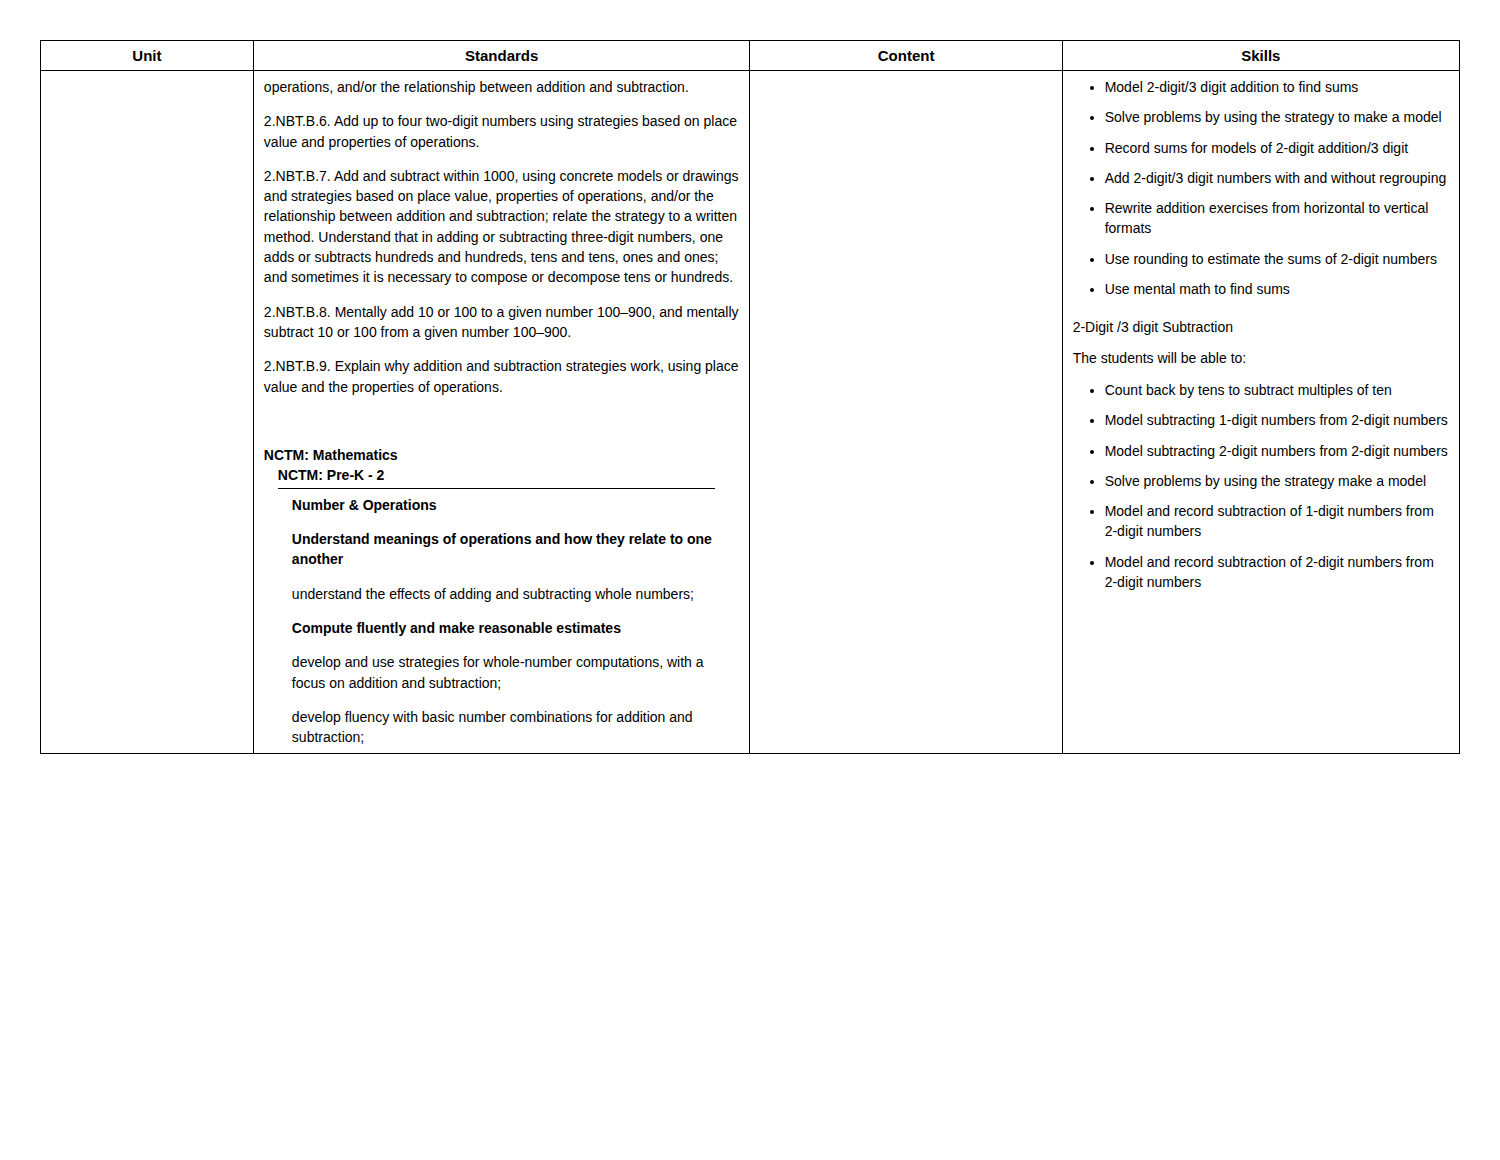| Unit | Standards | Content | Skills |
| --- | --- | --- | --- |
| | operations, and/or the relationship between addition and subtraction. 2.NBT.B.6. Add up to four two-digit numbers using strategies based on place value and properties of operations. 2.NBT.B.7. Add and subtract within 1000, using concrete models or drawings and strategies based on place value, properties of operations, and/or the relationship between addition and subtraction; relate the strategy to a written method. Understand that in adding or subtracting three-digit numbers, one adds or subtracts hundreds and hundreds, tens and tens, ones and ones; and sometimes it is necessary to compose or decompose tens or hundreds. 2.NBT.B.8. Mentally add 10 or 100 to a given number 100–900, and mentally subtract 10 or 100 from a given number 100–900. 2.NBT.B.9. Explain why addition and subtraction strategies work, using place value and the properties of operations. NCTM: Mathematics NCTM: Pre-K - 2 Number & Operations Understand meanings of operations and how they relate to one another understand the effects of adding and subtracting whole numbers; Compute fluently and make reasonable estimates develop and use strategies for whole-number computations, with a focus on addition and subtraction; develop fluency with basic number combinations for addition and subtraction; | | Model 2-digit/3 digit addition to find sums Solve problems by using the strategy to make a model Record sums for models of 2-digit addition/3 digit Add 2-digit/3 digit numbers with and without regrouping Rewrite addition exercises from horizontal to vertical formats Use rounding to estimate the sums of 2-digit numbers Use mental math to find sums 2-Digit /3 digit Subtraction The students will be able to: Count back by tens to subtract multiples of ten Model subtracting 1-digit numbers from 2-digit numbers Model subtracting 2-digit numbers from 2-digit numbers Solve problems by using the strategy make a model Model and record subtraction of 1-digit numbers from 2-digit numbers Model and record subtraction of 2-digit numbers from 2-digit numbers |